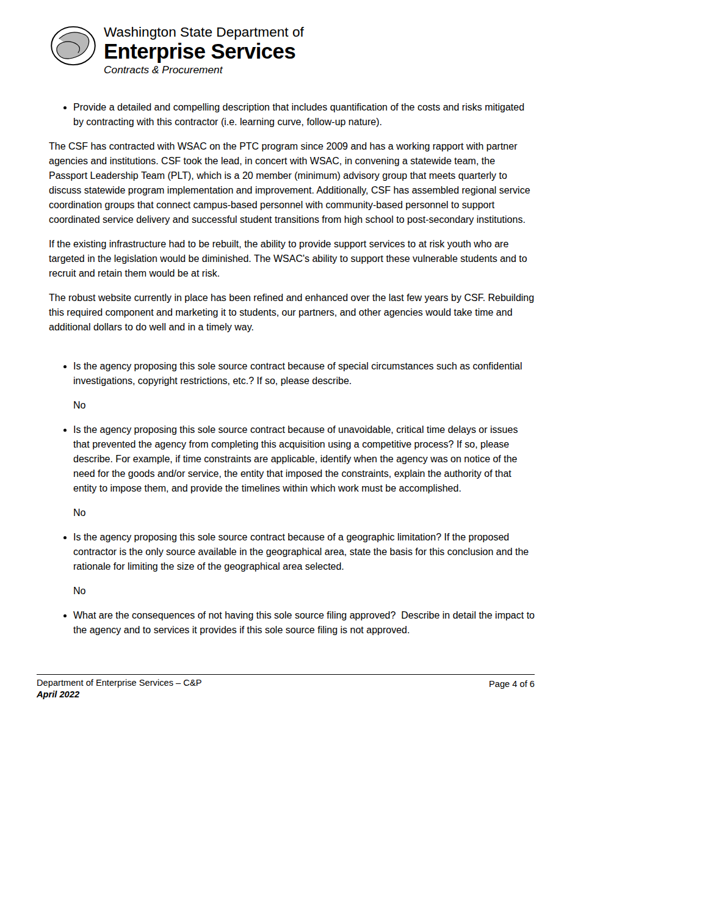Washington State Department of
Enterprise Services
Contracts & Procurement
Provide a detailed and compelling description that includes quantification of the costs and risks mitigated by contracting with this contractor (i.e. learning curve, follow-up nature).
The CSF has contracted with WSAC on the PTC program since 2009 and has a working rapport with partner agencies and institutions. CSF took the lead, in concert with WSAC, in convening a statewide team, the Passport Leadership Team (PLT), which is a 20 member (minimum) advisory group that meets quarterly to discuss statewide program implementation and improvement. Additionally, CSF has assembled regional service coordination groups that connect campus-based personnel with community-based personnel to support coordinated service delivery and successful student transitions from high school to post-secondary institutions.
If the existing infrastructure had to be rebuilt, the ability to provide support services to at risk youth who are targeted in the legislation would be diminished. The WSAC's ability to support these vulnerable students and to recruit and retain them would be at risk.
The robust website currently in place has been refined and enhanced over the last few years by CSF. Rebuilding this required component and marketing it to students, our partners, and other agencies would take time and additional dollars to do well and in a timely way.
Is the agency proposing this sole source contract because of special circumstances such as confidential investigations, copyright restrictions, etc.? If so, please describe.
No
Is the agency proposing this sole source contract because of unavoidable, critical time delays or issues that prevented the agency from completing this acquisition using a competitive process? If so, please describe. For example, if time constraints are applicable, identify when the agency was on notice of the need for the goods and/or service, the entity that imposed the constraints, explain the authority of that entity to impose them, and provide the timelines within which work must be accomplished.
No
Is the agency proposing this sole source contract because of a geographic limitation? If the proposed contractor is the only source available in the geographical area, state the basis for this conclusion and the rationale for limiting the size of the geographical area selected.
No
What are the consequences of not having this sole source filing approved? Describe in detail the impact to the agency and to services it provides if this sole source filing is not approved.
Department of Enterprise Services – C&P
April 2022
Page 4 of 6